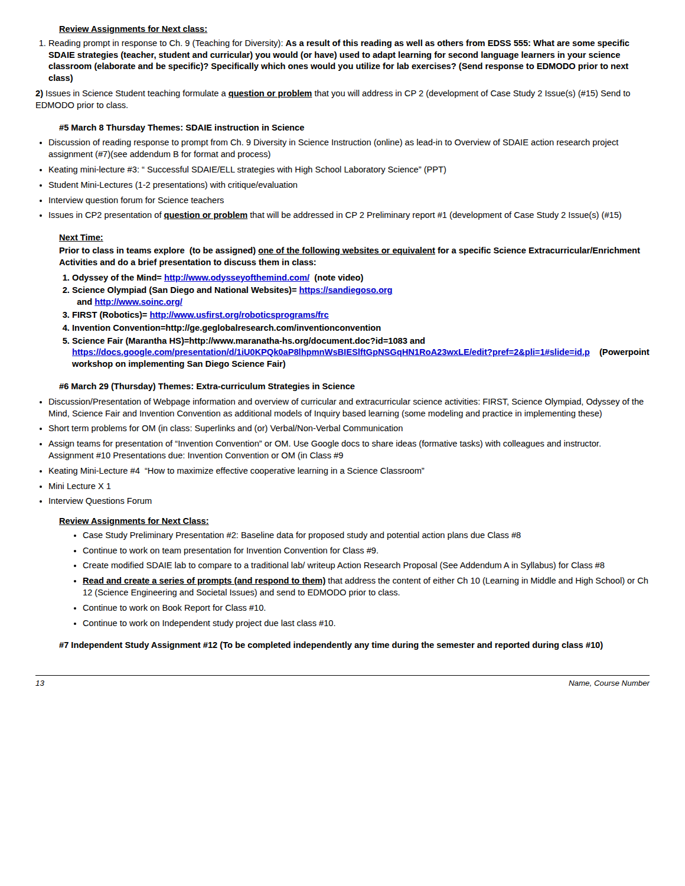Review Assignments for Next class:
Reading prompt in response to Ch. 9 (Teaching for Diversity): As a result of this reading as well as others from EDSS 555: What are some specific SDAIE strategies (teacher, student and curricular) you would (or have) used to adapt learning for second language learners in your science classroom (elaborate and be specific)? Specifically which ones would you utilize for lab exercises? (Send response to EDMODO prior to next class)
2) Issues in Science Student teaching formulate a question or problem that you will address in CP 2 (development of Case Study 2 Issue(s) (#15) Send to EDMODO prior to class.
#5 March 8 Thursday Themes: SDAIE instruction in Science
Discussion of reading response to prompt from Ch. 9 Diversity in Science Instruction (online) as lead-in to Overview of SDAIE action research project assignment (#7)(see addendum B for format and process)
Keating mini-lecture #3: “ Successful SDAIE/ELL strategies with High School Laboratory Science” (PPT)
Student Mini-Lectures (1-2 presentations) with critique/evaluation
Interview question forum for Science teachers
Issues in CP2 presentation of question or problem that will be addressed in CP 2 Preliminary report #1 (development of Case Study 2 Issue(s) (#15)
Next Time:
Prior to class in teams explore (to be assigned) one of the following websites or equivalent for a specific Science Extracurricular/Enrichment Activities and do a brief presentation to discuss them in class:
Odyssey of the Mind= http://www.odysseyofthemind.com/ (note video)
Science Olympiad (San Diego and National Websites)= https://sandiegoso.org
and http://www.soinc.org/
FIRST (Robotics)= http://www.usfirst.org/roboticsprograms/frc
Invention Convention=http://ge.geglobalresearch.com/inventionconvention
Science Fair (Marantha HS)=http://www.maranatha-hs.org/document.doc?id=1083 and https://docs.google.com/presentation/d/1iU0KPQk0aP8lhpmnWsBIESlftGpNSGqHN1RoA23wxLE/edit?pref=2&pli=1#slide=id.p (Powerpoint workshop on implementing San Diego Science Fair)
#6 March 29 (Thursday) Themes: Extra-curriculum Strategies in Science
Discussion/Presentation of Webpage information and overview of curricular and extracurricular science activities: FIRST, Science Olympiad, Odyssey of the Mind, Science Fair and Invention Convention as additional models of Inquiry based learning (some modeling and practice in implementing these)
Short term problems for OM (in class: Superlinks and (or) Verbal/Non-Verbal Communication
Assign teams for presentation of “Invention Convention” or OM. Use Google docs to share ideas (formative tasks) with colleagues and instructor. Assignment #10 Presentations due: Invention Convention or OM (in Class #9
Keating Mini-Lecture #4 “How to maximize effective cooperative learning in a Science Classroom”
Mini Lecture X 1
Interview Questions Forum
Review Assignments for Next Class:
Case Study Preliminary Presentation #2: Baseline data for proposed study and potential action plans due Class #8
Continue to work on team presentation for Invention Convention for Class #9.
Create modified SDAIE lab to compare to a traditional lab/ writeup Action Research Proposal (See Addendum A in Syllabus) for Class #8
Read and create a series of prompts (and respond to them) that address the content of either Ch 10 (Learning in Middle and High School) or Ch 12 (Science Engineering and Societal Issues) and send to EDMODO prior to class.
Continue to work on Book Report for Class #10.
Continue to work on Independent study project due last class #10.
#7 Independent Study Assignment #12 (To be completed independently any time during the semester and reported during class #10)
13 Name, Course Number